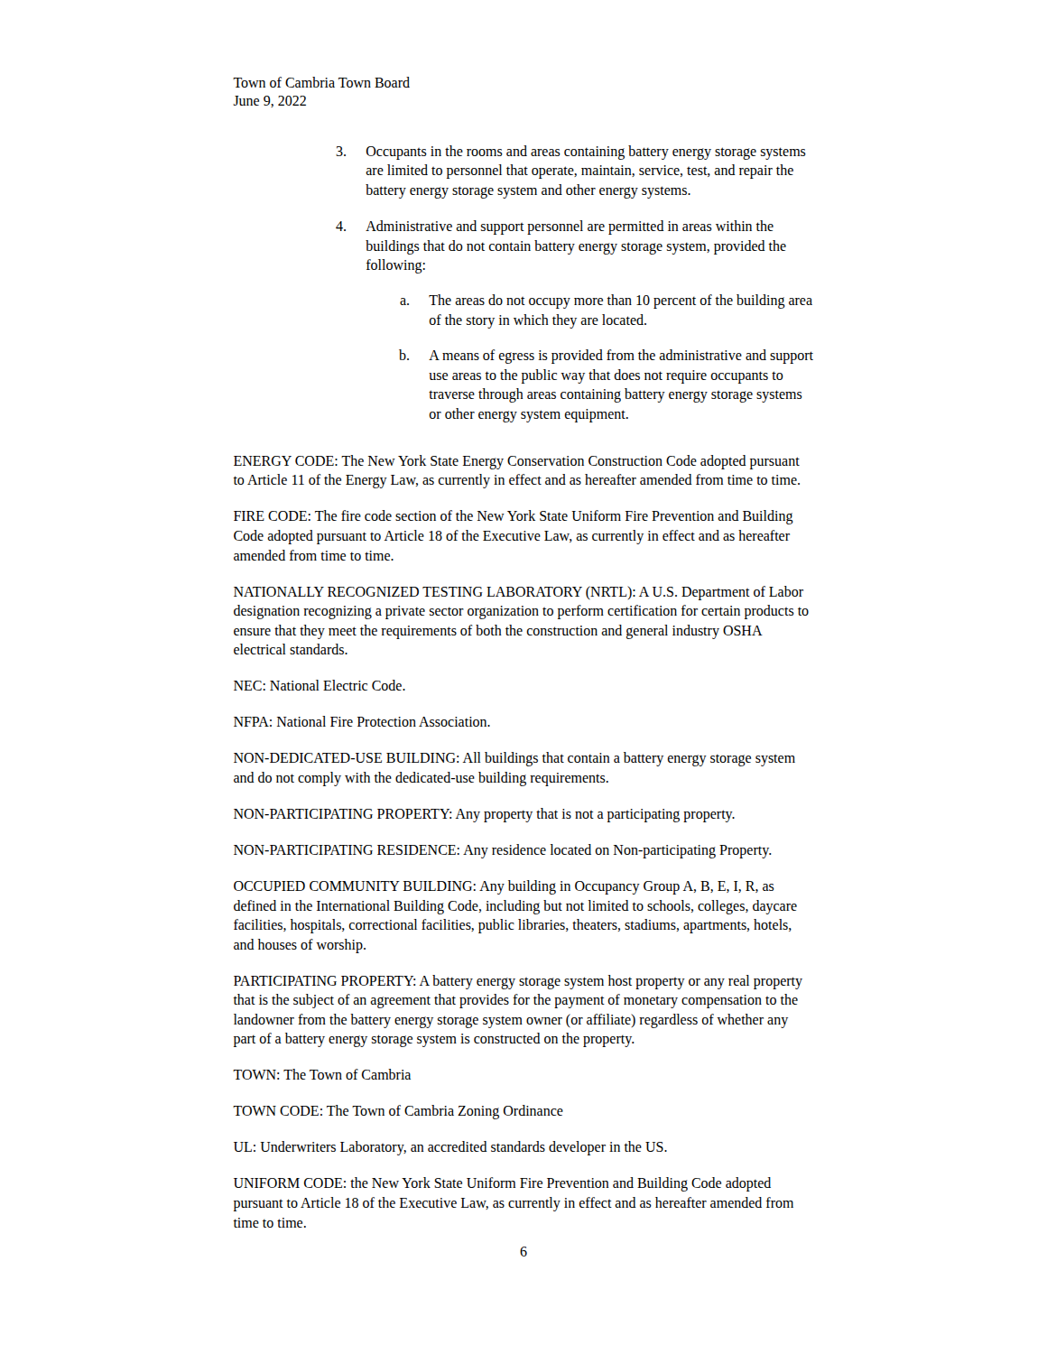Town of Cambria Town Board
June 9, 2022
Occupants in the rooms and areas containing battery energy storage systems are limited to personnel that operate, maintain, service, test, and repair the battery energy storage system and other energy systems.
Administrative and support personnel are permitted in areas within the buildings that do not contain battery energy storage system, provided the following:
The areas do not occupy more than 10 percent of the building area of the story in which they are located.
A means of egress is provided from the administrative and support use areas to the public way that does not require occupants to traverse through areas containing battery energy storage systems or other energy system equipment.
ENERGY CODE: The New York State Energy Conservation Construction Code adopted pursuant to Article 11 of the Energy Law, as currently in effect and as hereafter amended from time to time.
FIRE CODE: The fire code section of the New York State Uniform Fire Prevention and Building Code adopted pursuant to Article 18 of the Executive Law, as currently in effect and as hereafter amended from time to time.
NATIONALLY RECOGNIZED TESTING LABORATORY (NRTL): A U.S. Department of Labor designation recognizing a private sector organization to perform certification for certain products to ensure that they meet the requirements of both the construction and general industry OSHA electrical standards.
NEC: National Electric Code.
NFPA: National Fire Protection Association.
NON-DEDICATED-USE BUILDING: All buildings that contain a battery energy storage system and do not comply with the dedicated-use building requirements.
NON-PARTICIPATING PROPERTY: Any property that is not a participating property.
NON-PARTICIPATING RESIDENCE: Any residence located on Non-participating Property.
OCCUPIED COMMUNITY BUILDING: Any building in Occupancy Group A, B, E, I, R, as defined in the International Building Code, including but not limited to schools, colleges, daycare facilities, hospitals, correctional facilities, public libraries, theaters, stadiums, apartments, hotels, and houses of worship.
PARTICIPATING PROPERTY: A battery energy storage system host property or any real property that is the subject of an agreement that provides for the payment of monetary compensation to the landowner from the battery energy storage system owner (or affiliate) regardless of whether any part of a battery energy storage system is constructed on the property.
TOWN: The Town of Cambria
TOWN CODE: The Town of Cambria Zoning Ordinance
UL: Underwriters Laboratory, an accredited standards developer in the US.
UNIFORM CODE: the New York State Uniform Fire Prevention and Building Code adopted pursuant to Article 18 of the Executive Law, as currently in effect and as hereafter amended from time to time.
6